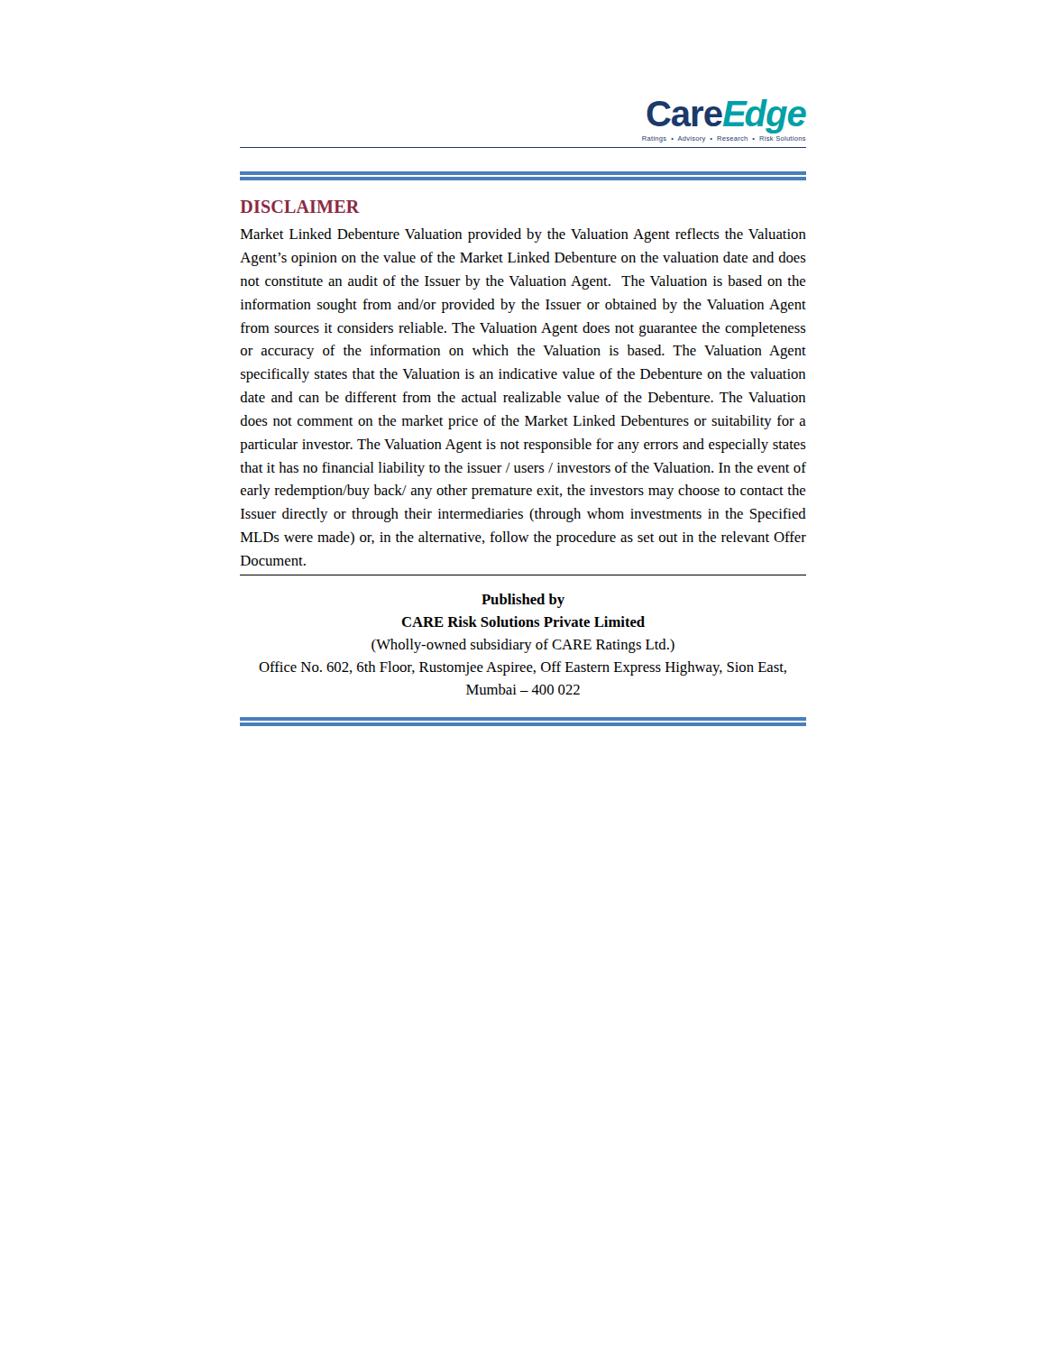Care Edge
Ratings • Advisory • Research • Risk Solutions
DISCLAIMER
Market Linked Debenture Valuation provided by the Valuation Agent reflects the Valuation Agent’s opinion on the value of the Market Linked Debenture on the valuation date and does not constitute an audit of the Issuer by the Valuation Agent. The Valuation is based on the information sought from and/or provided by the Issuer or obtained by the Valuation Agent from sources it considers reliable. The Valuation Agent does not guarantee the completeness or accuracy of the information on which the Valuation is based. The Valuation Agent specifically states that the Valuation is an indicative value of the Debenture on the valuation date and can be different from the actual realizable value of the Debenture. The Valuation does not comment on the market price of the Market Linked Debentures or suitability for a particular investor. The Valuation Agent is not responsible for any errors and especially states that it has no financial liability to the issuer / users / investors of the Valuation. In the event of early redemption/buy back/ any other premature exit, the investors may choose to contact the Issuer directly or through their intermediaries (through whom investments in the Specified MLDs were made) or, in the alternative, follow the procedure as set out in the relevant Offer Document.
Published by CARE Risk Solutions Private Limited (Wholly-owned subsidiary of CARE Ratings Ltd.) Office No. 602, 6th Floor, Rustomjee Aspiree, Off Eastern Express Highway, Sion East, Mumbai – 400 022